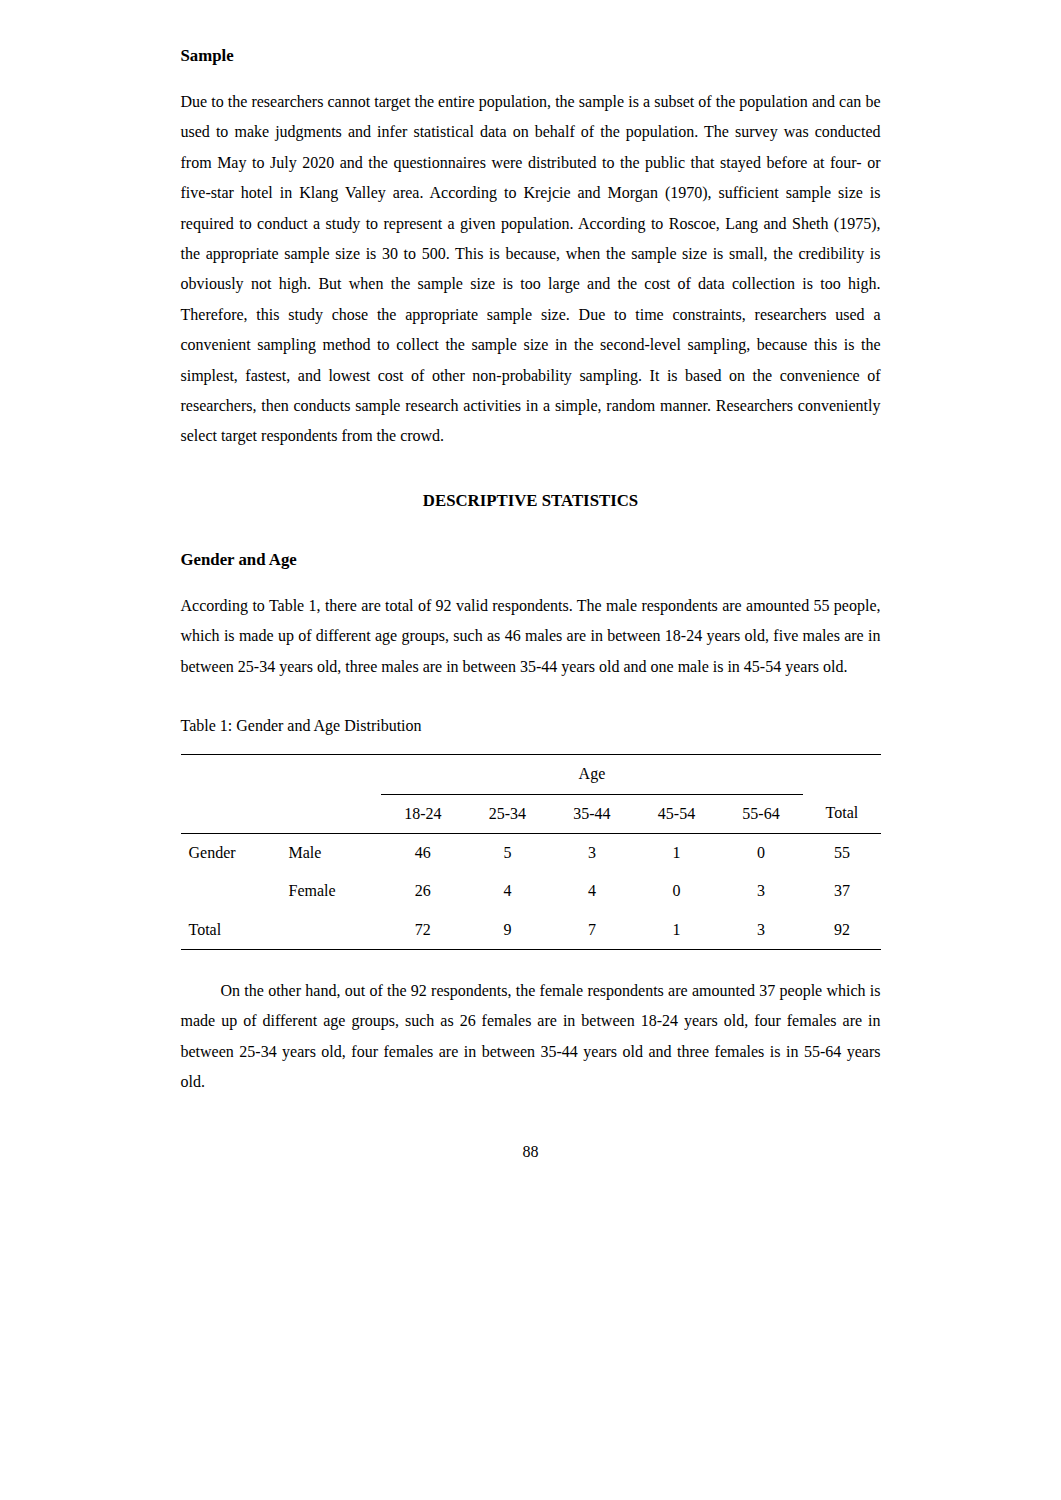Sample
Due to the researchers cannot target the entire population, the sample is a subset of the population and can be used to make judgments and infer statistical data on behalf of the population. The survey was conducted from May to July 2020 and the questionnaires were distributed to the public that stayed before at four- or five-star hotel in Klang Valley area. According to Krejcie and Morgan (1970), sufficient sample size is required to conduct a study to represent a given population. According to Roscoe, Lang and Sheth (1975), the appropriate sample size is 30 to 500. This is because, when the sample size is small, the credibility is obviously not high. But when the sample size is too large and the cost of data collection is too high. Therefore, this study chose the appropriate sample size. Due to time constraints, researchers used a convenient sampling method to collect the sample size in the second-level sampling, because this is the simplest, fastest, and lowest cost of other non-probability sampling. It is based on the convenience of researchers, then conducts sample research activities in a simple, random manner. Researchers conveniently select target respondents from the crowd.
DESCRIPTIVE STATISTICS
Gender and Age
According to Table 1, there are total of 92 valid respondents. The male respondents are amounted 55 people, which is made up of different age groups, such as 46 males are in between 18-24 years old, five males are in between 25-34 years old, three males are in between 35-44 years old and one male is in 45-54 years old.
Table 1: Gender and Age Distribution
| | Age | |
| --- | --- | --- |
| | 18-24 | 25-34 | 35-44 | 45-54 | 55-64 | Total |
| Gender | Male | 46 | 5 | 3 | 1 | 0 | 55 |
| | Female | 26 | 4 | 4 | 0 | 3 | 37 |
| Total | 72 | 9 | 7 | 1 | 3 | 92 |
On the other hand, out of the 92 respondents, the female respondents are amounted 37 people which is made up of different age groups, such as 26 females are in between 18-24 years old, four females are in between 25-34 years old, four females are in between 35-44 years old and three females is in 55-64 years old.
88